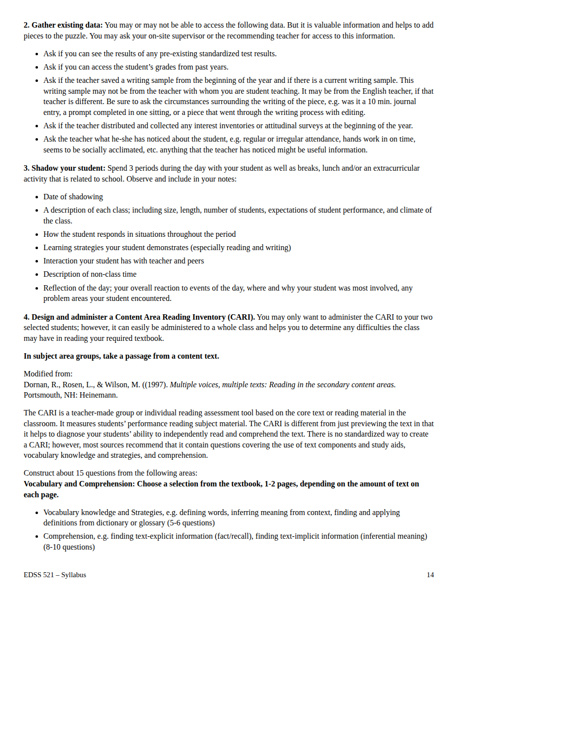2. Gather existing data: You may or may not be able to access the following data. But it is valuable information and helps to add pieces to the puzzle. You may ask your on-site supervisor or the recommending teacher for access to this information.
Ask if you can see the results of any pre-existing standardized test results.
Ask if you can access the student’s grades from past years.
Ask if the teacher saved a writing sample from the beginning of the year and if there is a current writing sample. This writing sample may not be from the teacher with whom you are student teaching. It may be from the English teacher, if that teacher is different. Be sure to ask the circumstances surrounding the writing of the piece, e.g. was it a 10 min. journal entry, a prompt completed in one sitting, or a piece that went through the writing process with editing.
Ask if the teacher distributed and collected any interest inventories or attitudinal surveys at the beginning of the year.
Ask the teacher what he-she has noticed about the student, e.g. regular or irregular attendance, hands work in on time, seems to be socially acclimated, etc. anything that the teacher has noticed might be useful information.
3. Shadow your student: Spend 3 periods during the day with your student as well as breaks, lunch and/or an extracurricular activity that is related to school. Observe and include in your notes:
Date of shadowing
A description of each class; including size, length, number of students, expectations of student performance, and climate of the class.
How the student responds in situations throughout the period
Learning strategies your student demonstrates (especially reading and writing)
Interaction your student has with teacher and peers
Description of non-class time
Reflection of the day; your overall reaction to events of the day, where and why your student was most involved, any problem areas your student encountered.
4. Design and administer a Content Area Reading Inventory (CARI). You may only want to administer the CARI to your two selected students; however, it can easily be administered to a whole class and helps you to determine any difficulties the class may have in reading your required textbook.
In subject area groups, take a passage from a content text.
Modified from:
Dornan, R., Rosen, L., & Wilson, M. ((1997). Multiple voices, multiple texts: Reading in the secondary content areas. Portsmouth, NH: Heinemann.
The CARI is a teacher-made group or individual reading assessment tool based on the core text or reading material in the classroom. It measures students’ performance reading subject material. The CARI is different from just previewing the text in that it helps to diagnose your students’ ability to independently read and comprehend the text. There is no standardized way to create a CARI; however, most sources recommend that it contain questions covering the use of text components and study aids, vocabulary knowledge and strategies, and comprehension.
Construct about 15 questions from the following areas:
Vocabulary and Comprehension: Choose a selection from the textbook, 1-2 pages, depending on the amount of text on each page.
Vocabulary knowledge and Strategies, e.g. defining words, inferring meaning from context, finding and applying definitions from dictionary or glossary (5-6 questions)
Comprehension, e.g. finding text-explicit information (fact/recall), finding text-implicit information (inferential meaning) (8-10 questions)
EDSS 521 – Syllabus 14